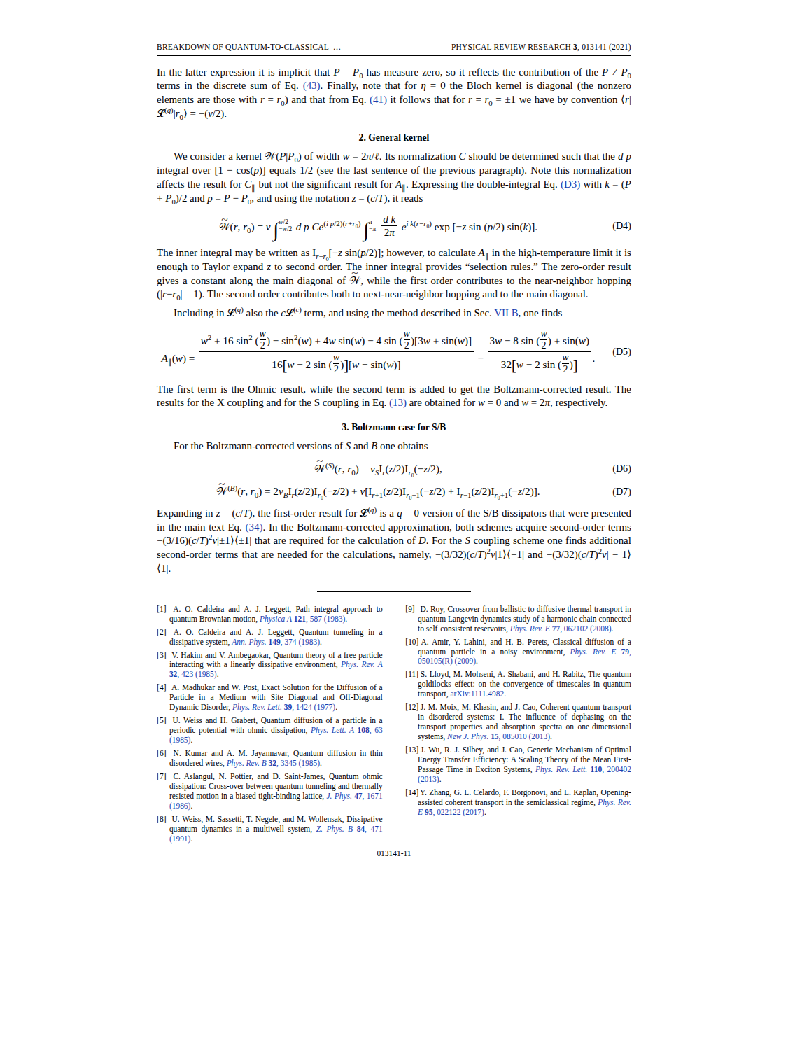Breakdown of quantum-to-classical …
Physical Review Research 3, 013141 (2021)
In the latter expression it is implicit that P = P0 has measure zero, so it reflects the contribution of the P ≠ P0 terms in the discrete sum of Eq. (43). Finally, note that for η = 0 the Bloch kernel is diagonal (the nonzero elements are those with r = r0) and that from Eq. (41) it follows that for r = r0 = ±1 we have by convention ⟨r|𝓛(q)|r0⟩ = −(ν/2).
2. General kernel
We consider a kernel 𝒲(P|P0) of width w = 2π/ℓ. Its normalization C should be determined such that the d p integral over [1 − cos(p)] equals 1/2 (see the last sentence of the previous paragraph). Note this normalization affects the result for C∥ but not the significant result for A∥. Expressing the double-integral Eq. (D3) with k = (P + P0)/2 and p = P − P0, and using the notation z = (c/T), it reads
𝒲(r, r0) = ν ∫w/2−w/2 d p Ce(i p/2)(r+r0) ∫π−π d k 2π ei k(r−r0) exp [−z sin (p/2) sin(k)].
(D4)
The inner integral may be written as Ir−r0[−z sin(p/2)]; however, to calculate A∥ in the high-temperature limit it is enough to Taylor expand z to second order. The inner integral provides “selection rules.” The zero-order result gives a constant along the main diagonal of 𝒲, while the first order contributes to the near-neighbor hopping (|r−r0| = 1). The second order contributes both to next-near-neighbor hopping and to the main diagonal.
Including in 𝓛(q) also the c 𝓛(c) term, and using the method described in Sec. VII B, one finds
A∥(w) = w2 + 16 sin2 (w 2) − sin2(w) + 4w sin(w) − 4 sin (w 2)[3w + sin(w)] 16[w − 2 sin (w 2)][w − sin(w)] − 3w − 8 sin (w 2) + sin(w) 32[w − 2 sin (w 2)] .
(D5)
The first term is the Ohmic result, while the second term is added to get the Boltzmann-corrected result. The results for the X coupling and for the S coupling in Eq. (13) are obtained for w = 0 and w = 2π, respectively.
3. Boltzmann case for S/B
For the Boltzmann-corrected versions of S and B one obtains
𝒲(S)(r, r0) = νSIr(z/2)Ir0(−z/2),
(D6)
𝒲(B)(r, r0) = 2νBIr(z/2)Ir0(−z/2) + ν[Ir+1(z/2)Ir0−1(−z/2) + Ir−1(z/2)Ir0+1(−z/2)].
(D7)
Expanding in z = (c/T), the first-order result for 𝓛(q) is a q = 0 version of the S/B dissipators that were presented in the main text Eq. (34). In the Boltzmann-corrected approximation, both schemes acquire second-order terms −(3/16)(c/T)2ν|±1⟩⟨±1| that are required for the calculation of D. For the S coupling scheme one finds additional second-order terms that are needed for the calculations, namely, −(3/32)(c/T)2ν|1⟩⟨−1| and −(3/32)(c/T)2ν| − 1⟩⟨1|.
[1] A. O. Caldeira and A. J. Leggett, Path integral approach to quantum Brownian motion, Physica A 121, 587 (1983).
[2] A. O. Caldeira and A. J. Leggett, Quantum tunneling in a dissipative system, Ann. Phys. 149, 374 (1983).
[3] V. Hakim and V. Ambegaokar, Quantum theory of a free particle interacting with a linearly dissipative environment, Phys. Rev. A 32, 423 (1985).
[4] A. Madhukar and W. Post, Exact Solution for the Diffusion of a Particle in a Medium with Site Diagonal and Off-Diagonal Dynamic Disorder, Phys. Rev. Lett. 39, 1424 (1977).
[5] U. Weiss and H. Grabert, Quantum diffusion of a particle in a periodic potential with ohmic dissipation, Phys. Lett. A 108, 63 (1985).
[6] N. Kumar and A. M. Jayannavar, Quantum diffusion in thin disordered wires, Phys. Rev. B 32, 3345 (1985).
[7] C. Aslangul, N. Pottier, and D. Saint-James, Quantum ohmic dissipation: Cross-over between quantum tunneling and thermally resisted motion in a biased tight-binding lattice, J. Phys. 47, 1671 (1986).
[8] U. Weiss, M. Sassetti, T. Negele, and M. Wollensak, Dissipative quantum dynamics in a multiwell system, Z. Phys. B 84, 471 (1991).
[9] D. Roy, Crossover from ballistic to diffusive thermal transport in quantum Langevin dynamics study of a harmonic chain connected to self-consistent reservoirs, Phys. Rev. E 77, 062102 (2008).
[10] A. Amir, Y. Lahini, and H. B. Perets, Classical diffusion of a quantum particle in a noisy environment, Phys. Rev. E 79, 050105(R) (2009).
[11] S. Lloyd, M. Mohseni, A. Shabani, and H. Rabitz, The quantum goldilocks effect: on the convergence of timescales in quantum transport, arXiv:1111.4982.
[12] J. M. Moix, M. Khasin, and J. Cao, Coherent quantum transport in disordered systems: I. The influence of dephasing on the transport properties and absorption spectra on one-dimensional systems, New J. Phys. 15, 085010 (2013).
[13] J. Wu, R. J. Silbey, and J. Cao, Generic Mechanism of Optimal Energy Transfer Efficiency: A Scaling Theory of the Mean First-Passage Time in Exciton Systems, Phys. Rev. Lett. 110, 200402 (2013).
[14] Y. Zhang, G. L. Celardo, F. Borgonovi, and L. Kaplan, Opening-assisted coherent transport in the semiclassical regime, Phys. Rev. E 95, 022122 (2017).
013141-11